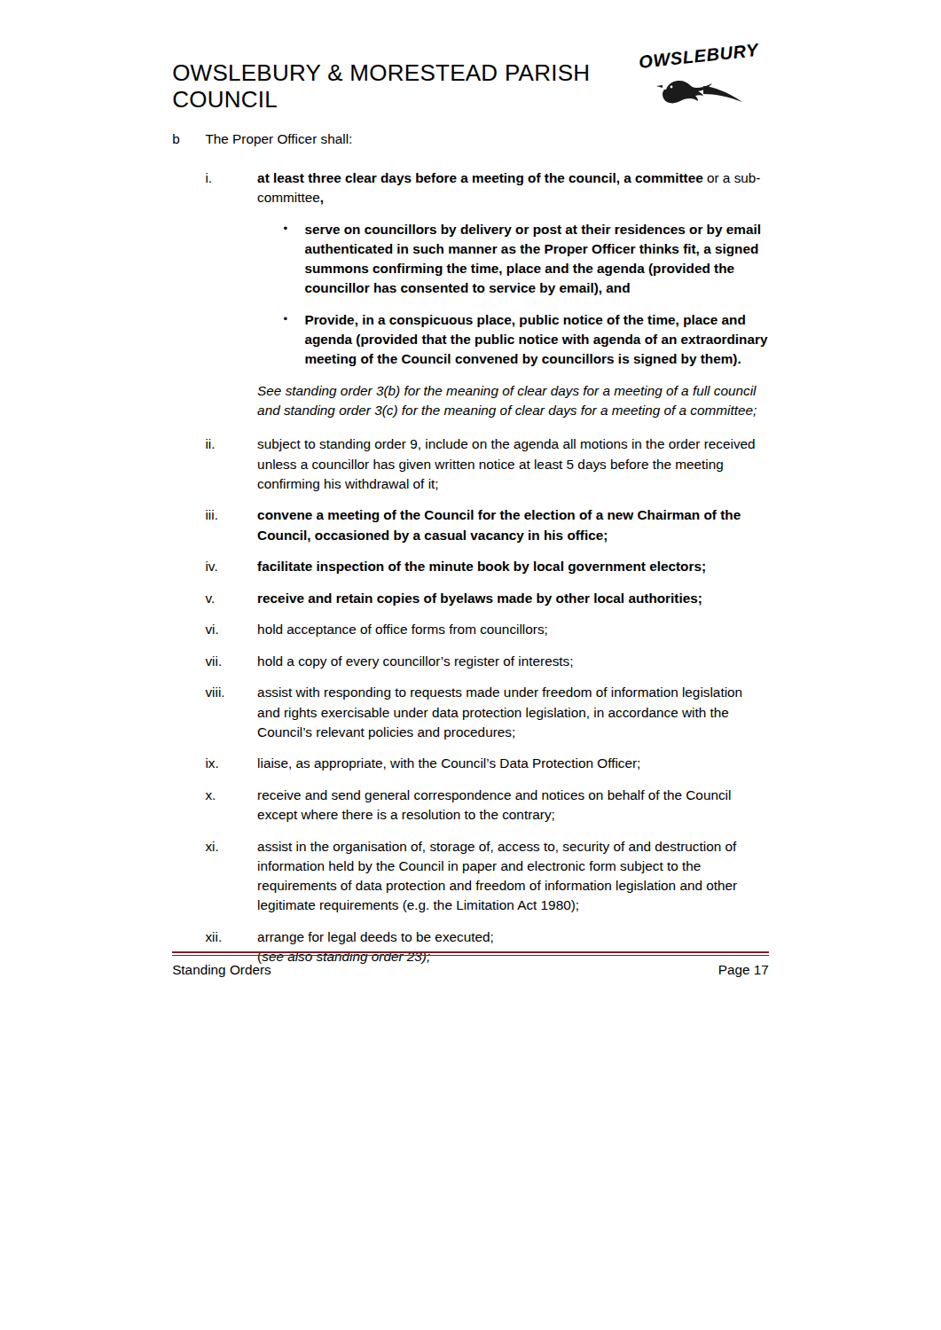OWSLEBURY
OWSLEBURY & MORESTEAD PARISH COUNCIL
b
The Proper Officer shall:
i.
at least three clear days before a meeting of the council, a committee or a sub-committee,
• serve on councillors by delivery or post at their residences or by email authenticated in such manner as the Proper Officer thinks fit, a signed summons confirming the time, place and the agenda (provided the councillor has consented to service by email), and
• Provide, in a conspicuous place, public notice of the time, place and agenda (provided that the public notice with agenda of an extraordinary meeting of the Council convened by councillors is signed by them).
See standing order 3(b) for the meaning of clear days for a meeting of a full council and standing order 3(c) for the meaning of clear days for a meeting of a committee;
ii.
subject to standing order 9, include on the agenda all motions in the order received unless a councillor has given written notice at least 5 days before the meeting confirming his withdrawal of it;
iii.
convene a meeting of the Council for the election of a new Chairman of the Council, occasioned by a casual vacancy in his office;
iv.
facilitate inspection of the minute book by local government electors;
v.
receive and retain copies of byelaws made by other local authorities;
vi.
hold acceptance of office forms from councillors;
vii.
hold a copy of every councillor’s register of interests;
viii.
assist with responding to requests made under freedom of information legislation and rights exercisable under data protection legislation, in accordance with the Council’s relevant policies and procedures;
ix.
liaise, as appropriate, with the Council’s Data Protection Officer;
x.
receive and send general correspondence and notices on behalf of the Council except where there is a resolution to the contrary;
xi.
assist in the organisation of, storage of, access to, security of and destruction of information held by the Council in paper and electronic form subject to the requirements of data protection and freedom of information legislation and other legitimate requirements (e.g. the Limitation Act 1980);
xii.
arrange for legal deeds to be executed;
(see also standing order 23);
Standing Orders Page 17